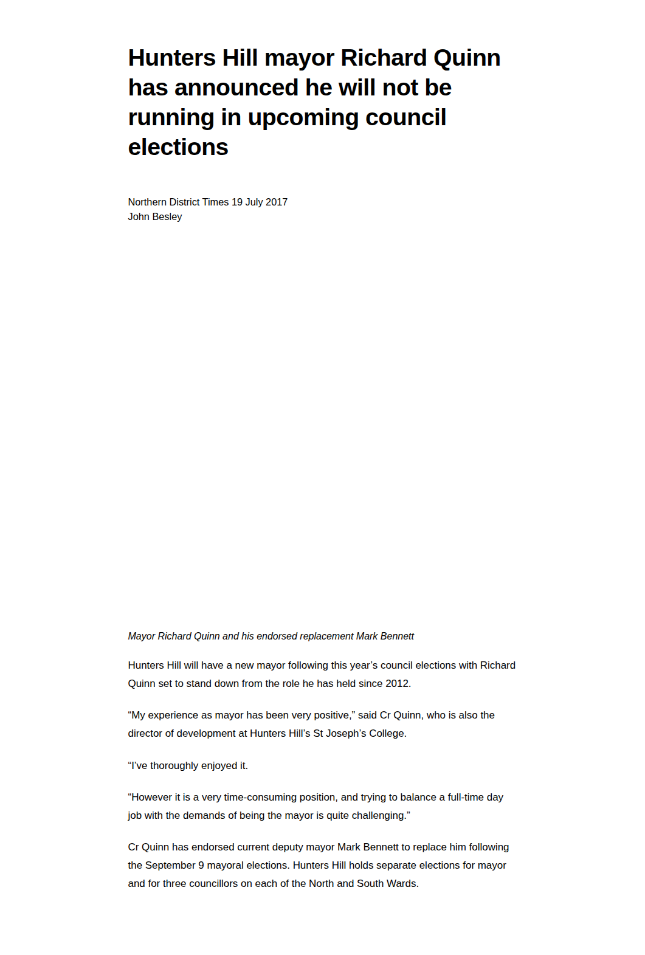Hunters Hill mayor Richard Quinn has announced he will not be running in upcoming council elections
Northern District Times 19 July 2017
John Besley
Mayor Richard Quinn and his endorsed replacement Mark Bennett
Hunters Hill will have a new mayor following this year’s council elections with Richard Quinn set to stand down from the role he has held since 2012.
“My experience as mayor has been very positive,” said Cr Quinn, who is also the director of development at Hunters Hill’s St Joseph’s College.
“I’ve thoroughly enjoyed it.
“However it is a very time-consuming position, and trying to balance a full-time day job with the demands of being the mayor is quite challenging.”
Cr Quinn has endorsed current deputy mayor Mark Bennett to replace him following the September 9 mayoral elections. Hunters Hill holds separate elections for mayor and for three councillors on each of the North and South Wards.